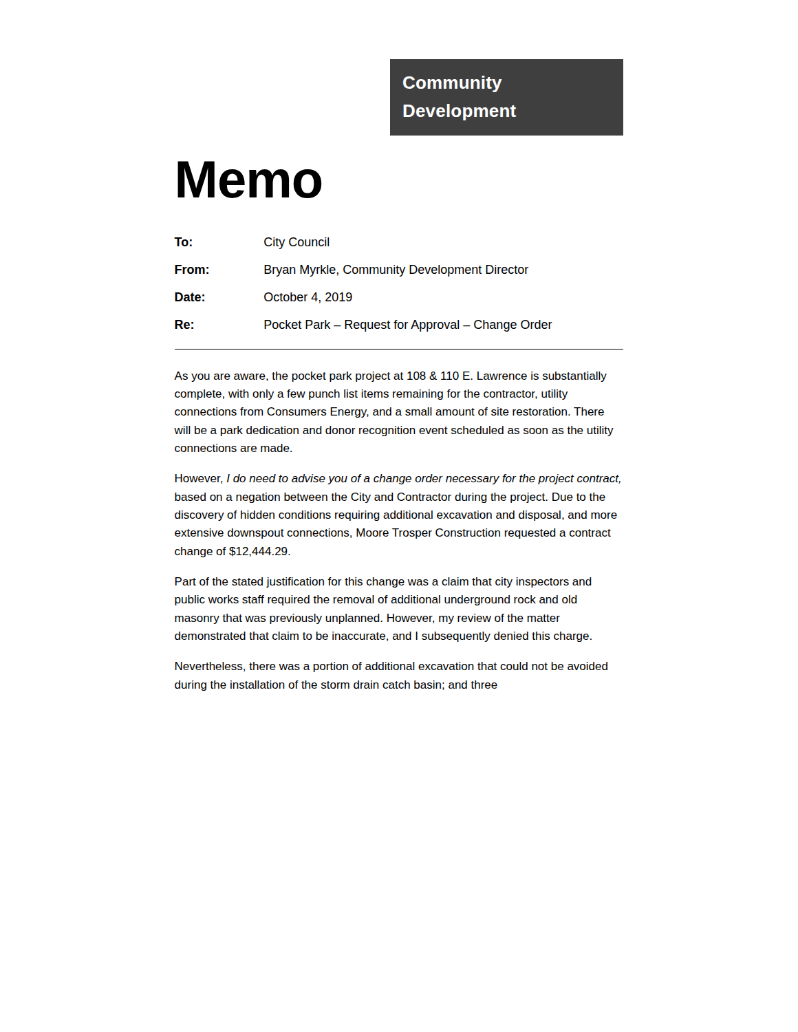Community Development
Memo
| To: | City Council |
| From: | Bryan Myrkle, Community Development Director |
| Date: | October 4, 2019 |
| Re: | Pocket Park – Request for Approval – Change Order |
As you are aware, the pocket park project at 108 & 110 E. Lawrence is substantially complete, with only a few punch list items remaining for the contractor, utility connections from Consumers Energy, and a small amount of site restoration. There will be a park dedication and donor recognition event scheduled as soon as the utility connections are made.
However, I do need to advise you of a change order necessary for the project contract, based on a negation between the City and Contractor during the project. Due to the discovery of hidden conditions requiring additional excavation and disposal, and more extensive downspout connections, Moore Trosper Construction requested a contract change of $12,444.29.
Part of the stated justification for this change was a claim that city inspectors and public works staff required the removal of additional underground rock and old masonry that was previously unplanned. However, my review of the matter demonstrated that claim to be inaccurate, and I subsequently denied this charge.
Nevertheless, there was a portion of additional excavation that could not be avoided during the installation of the storm drain catch basin; and three